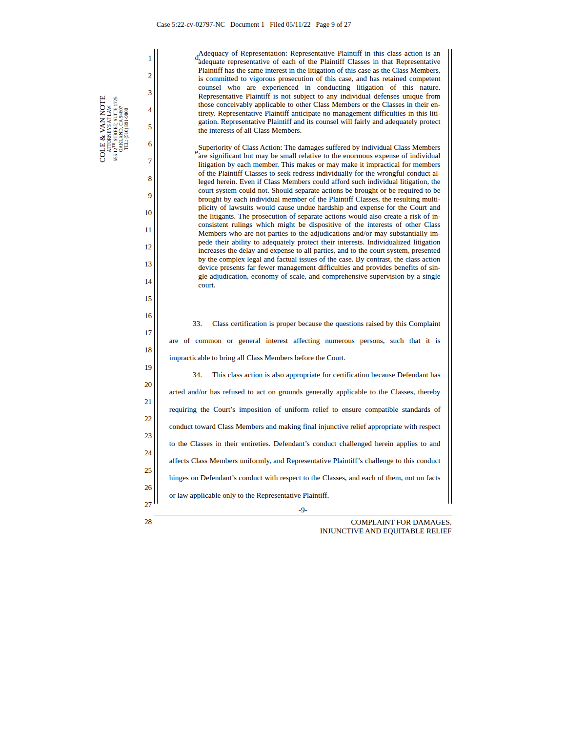Case 5:22-cv-02797-NC Document 1 Filed 05/11/22 Page 9 of 27
COLE & VAN NOTE
ATTORNEYS AT LAW
555 12TH STREET, SUITE 1725
OAKLAND, CA 94607
TEL: (510) 891-9800
1
2
3
4
5
6
7
8
9
10
11
12
13
14
15
16
17
18
19
20
21
22
23
24
25
26
27
28
d.
Adequacy of Representation: Representative Plaintiff in this class action is an adequate representative of each of the Plaintiff Classes in that Representative Plaintiff has the same interest in the litigation of this case as the Class Members, is committed to vigorous prosecution of this case, and has retained competent counsel who are experienced in conducting litigation of this nature. Representative Plaintiff is not subject to any individual defenses unique from those conceivably applicable to other Class Members or the Classes in their entirety. Representative Plaintiff anticipate no management difficulties in this litigation. Representative Plaintiff and its counsel will fairly and adequately protect the interests of all Class Members.
e.
Superiority of Class Action: The damages suffered by individual Class Members are significant but may be small relative to the enormous expense of individual litigation by each member. This makes or may make it impractical for members of the Plaintiff Classes to seek redress individually for the wrongful conduct alleged herein. Even if Class Members could afford such individual litigation, the court system could not. Should separate actions be brought or be required to be brought by each individual member of the Plaintiff Classes, the resulting multiplicity of lawsuits would cause undue hardship and expense for the Court and the litigants. The prosecution of separate actions would also create a risk of inconsistent rulings which might be dispositive of the interests of other Class Members who are not parties to the adjudications and/or may substantially impede their ability to adequately protect their interests. Individualized litigation increases the delay and expense to all parties, and to the court system, presented by the complex legal and factual issues of the case. By contrast, the class action device presents far fewer management difficulties and provides benefits of single adjudication, economy of scale, and comprehensive supervision by a single court.
33. Class certification is proper because the questions raised by this Complaint are of common or general interest affecting numerous persons, such that it is impracticable to bring all Class Members before the Court.
34. This class action is also appropriate for certification because Defendant has acted and/or has refused to act on grounds generally applicable to the Classes, thereby requiring the Court’s imposition of uniform relief to ensure compatible standards of conduct toward Class Members and making final injunctive relief appropriate with respect to the Classes in their entireties. Defendant’s conduct challenged herein applies to and affects Class Members uniformly, and Representative Plaintiff’s challenge to this conduct hinges on Defendant’s conduct with respect to the Classes, and each of them, not on facts or law applicable only to the Representative Plaintiff.
-9-
COMPLAINT FOR DAMAGES,
INJUNCTIVE AND EQUITABLE RELIEF